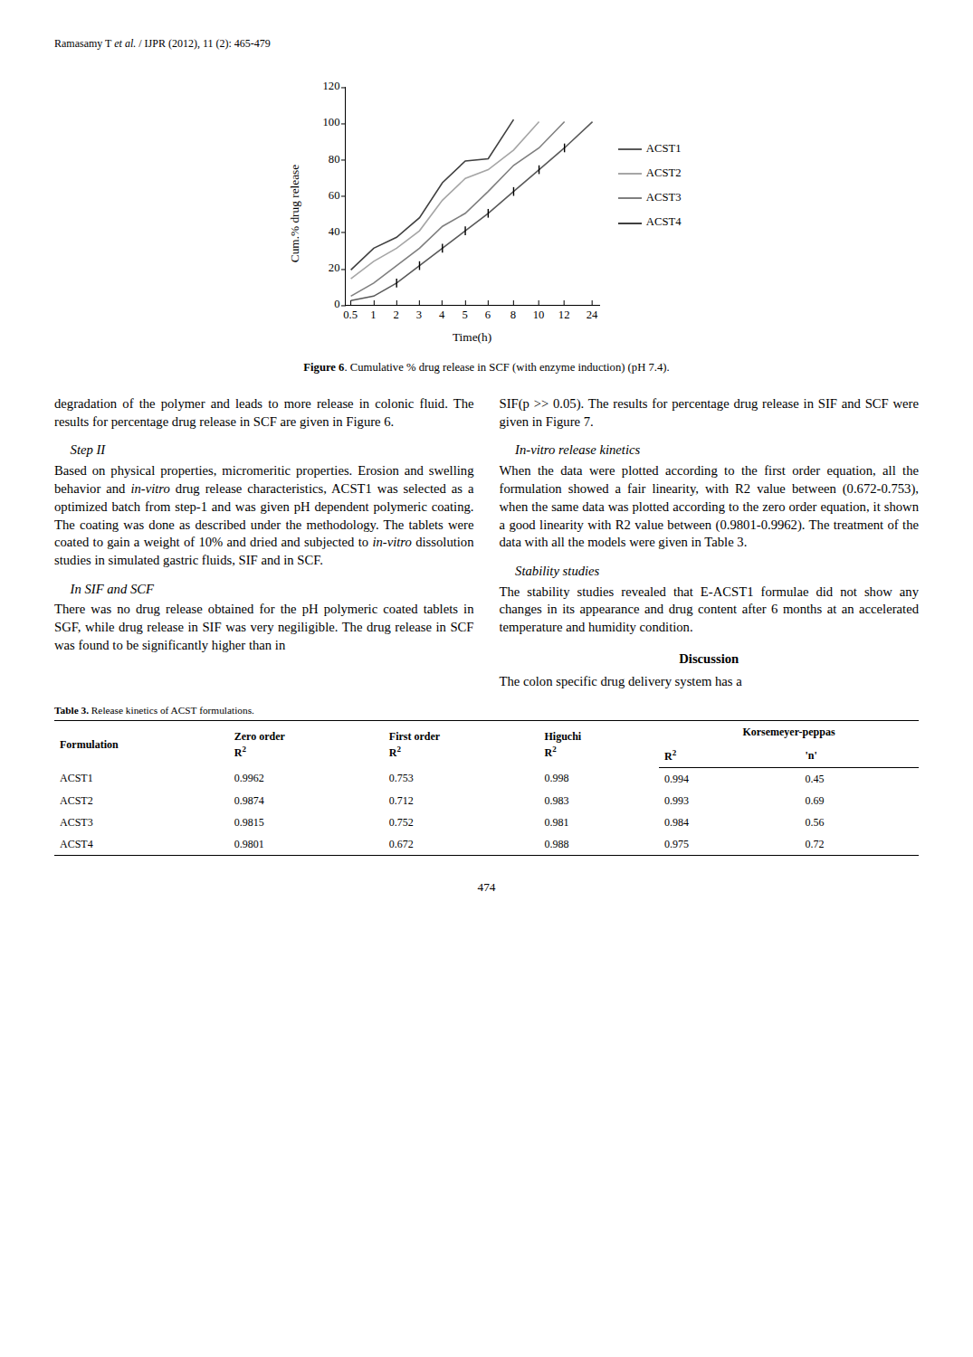Ramasamy T et al. / IJPR (2012), 11 (2): 465-479
Cum.% drug release
0
20
40
60
80
100
120
0.5
1
2
3
4
5
6
8
10
12
24
ACST1
ACST2
ACST3
ACST4
Time(h)
Figure 6. Cumulative % drug release in SCF (with enzyme induction) (pH 7.4).
degradation of the polymer and leads to more release in colonic fluid. The results for percentage drug release in SCF are given in Figure 6.
Step II
Based on physical properties, micromeritic properties. Erosion and swelling behavior and in-vitro drug release characteristics, ACST1 was selected as a optimized batch from step-1 and was given pH dependent polymeric coating. The coating was done as described under the methodology. The tablets were coated to gain a weight of 10% and dried and subjected to in-vitro dissolution studies in simulated gastric fluids, SIF and in SCF.
In SIF and SCF
There was no drug release obtained for the pH polymeric coated tablets in SGF, while drug release in SIF was very negiligible. The drug release in SCF was found to be significantly higher than in
SIF(p >> 0.05). The results for percentage drug release in SIF and SCF were given in Figure 7.
In-vitro release kinetics
When the data were plotted according to the first order equation, all the formulation showed a fair linearity, with R2 value between (0.672-0.753), when the same data was plotted according to the zero order equation, it shown a good linearity with R2 value between (0.9801-0.9962). The treatment of the data with all the models were given in Table 3.
Stability studies
The stability studies revealed that E-ACST1 formulae did not show any changes in its appearance and drug content after 6 months at an accelerated temperature and humidity condition.
Discussion
The colon specific drug delivery system has a
Table 3. Release kinetics of ACST formulations.
| Formulation | Zero order R 2 | First order R 2 | Higuchi R 2 | Korsemeyer-peppas |
| --- | --- | --- | --- | --- |
| R 2 | 'n' |
| ACST1 | 0.9962 | 0.753 | 0.998 | 0.994 | 0.45 |
| ACST2 | 0.9874 | 0.712 | 0.983 | 0.993 | 0.69 |
| ACST3 | 0.9815 | 0.752 | 0.981 | 0.984 | 0.56 |
| ACST4 | 0.9801 | 0.672 | 0.988 | 0.975 | 0.72 |
474